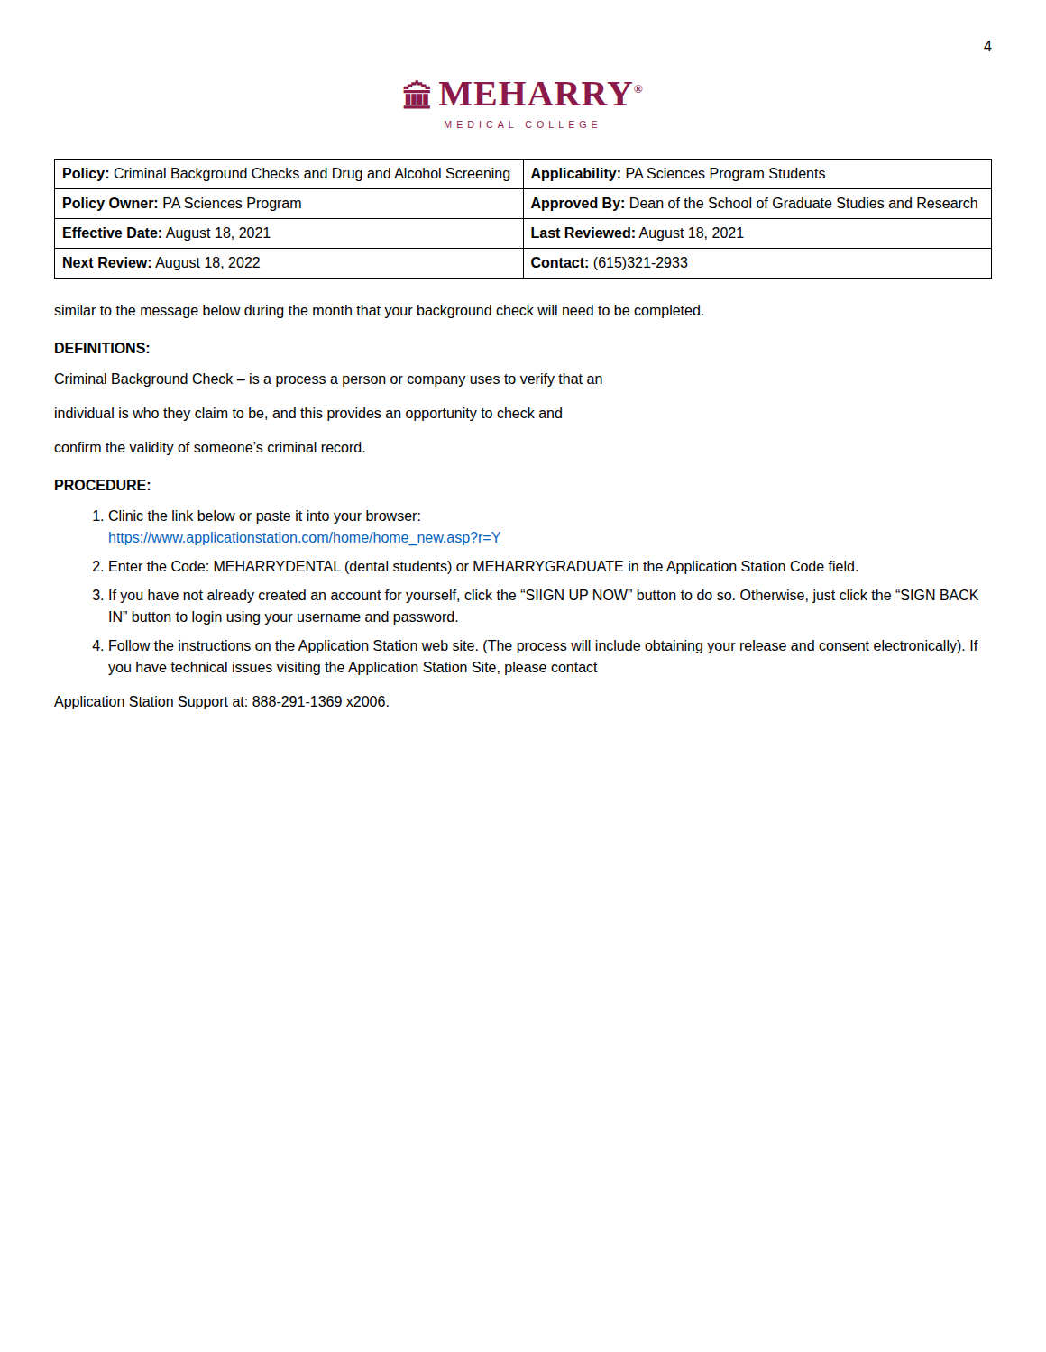4
🏛MEHARRY®
MEDICAL COLLEGE
| Policy: Criminal Background Checks and Drug and Alcohol Screening | Applicability: PA Sciences Program Students |
| Policy Owner: PA Sciences Program | Approved By: Dean of the School of Graduate Studies and Research |
| Effective Date: August 18, 2021 | Last Reviewed: August 18, 2021 |
| Next Review: August 18, 2022 | Contact: (615)321-2933 |
similar to the message below during the month that your background check will need to be completed.
DEFINITIONS:
Criminal Background Check – is a process a person or company uses to verify that an
individual is who they claim to be, and this provides an opportunity to check and
confirm the validity of someone’s criminal record.
PROCEDURE:
Clinic the link below or paste it into your browser:
https://www.applicationstation.com/home/home_new.asp?r=Y
Enter the Code: MEHARRYDENTAL (dental students) or MEHARRYGRADUATE in the Application Station Code field.
If you have not already created an account for yourself, click the “SIIGN UP NOW” button to do so. Otherwise, just click the “SIGN BACK IN” button to login using your username and password.
Follow the instructions on the Application Station web site. (The process will include obtaining your release and consent electronically). If you have technical issues visiting the Application Station Site, please contact
Application Station Support at: 888-291-1369 x2006.